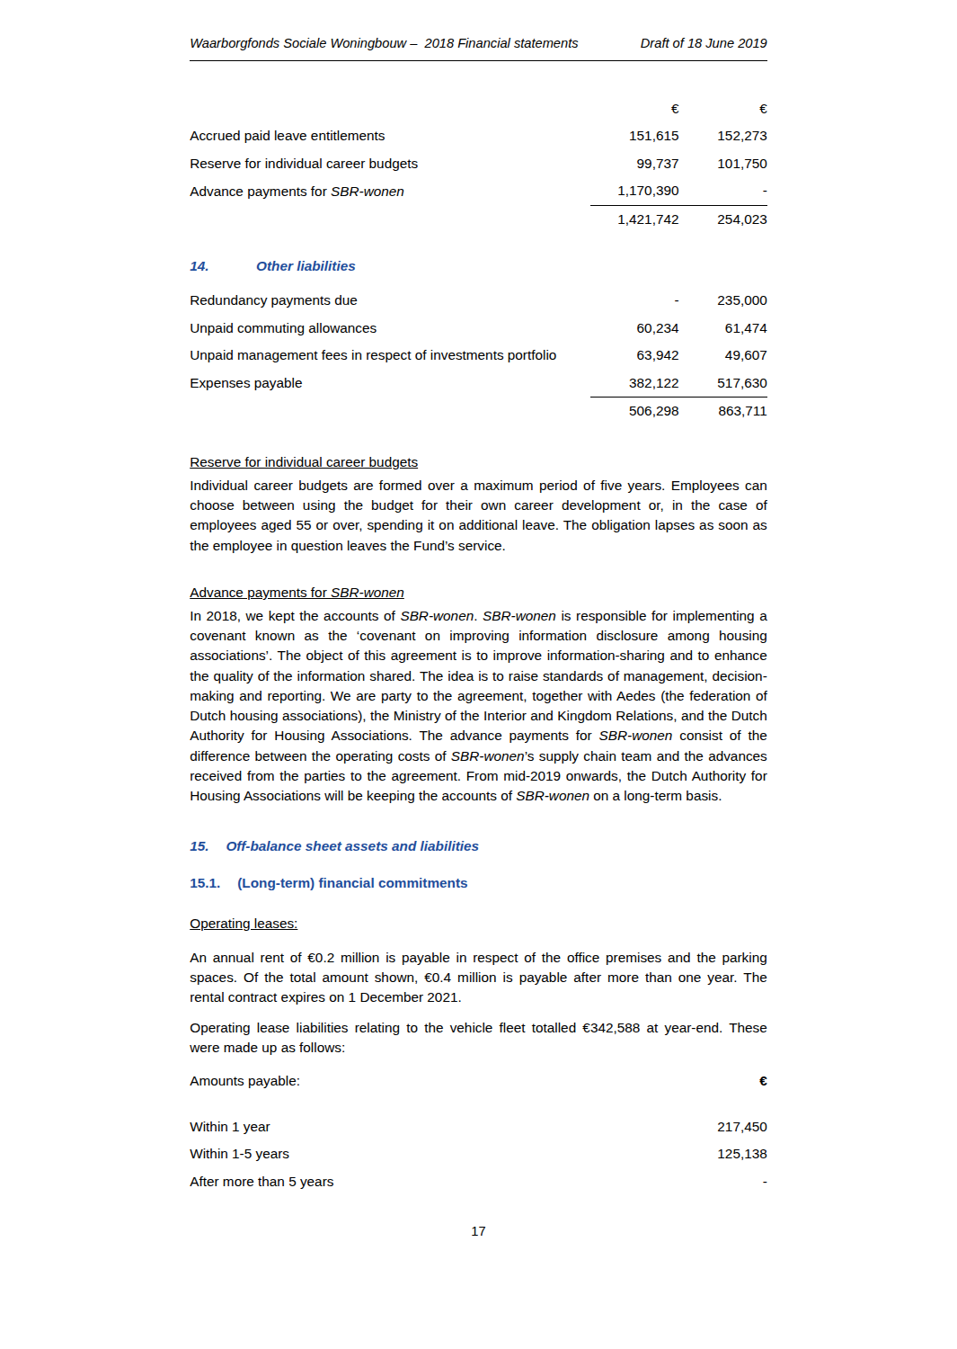Waarborgfonds Sociale Woningbouw – 2018 Financial statements
Draft of 18 June 2019
| | € | € |
| Accrued paid leave entitlements | 151,615 | 152,273 |
| Reserve for individual career budgets | 99,737 | 101,750 |
| Advance payments for SBR-wonen | 1,170,390 | - |
| | 1,421,742 | 254,023 |
14. Other liabilities
| Redundancy payments due | - | 235,000 |
| Unpaid commuting allowances | 60,234 | 61,474 |
| Unpaid management fees in respect of investments portfolio | 63,942 | 49,607 |
| Expenses payable | 382,122 | 517,630 |
| | 506,298 | 863,711 |
Reserve for individual career budgets
Individual career budgets are formed over a maximum period of five years. Employees can choose between using the budget for their own career development or, in the case of employees aged 55 or over, spending it on additional leave. The obligation lapses as soon as the employee in question leaves the Fund’s service.
Advance payments for SBR-wonen
In 2018, we kept the accounts of SBR-wonen. SBR-wonen is responsible for implementing a covenant known as the ‘covenant on improving information disclosure among housing associations’. The object of this agreement is to improve information-sharing and to enhance the quality of the information shared. The idea is to raise standards of management, decision-making and reporting. We are party to the agreement, together with Aedes (the federation of Dutch housing associations), the Ministry of the Interior and Kingdom Relations, and the Dutch Authority for Housing Associations. The advance payments for SBR-wonen consist of the difference between the operating costs of SBR-wonen’s supply chain team and the advances received from the parties to the agreement. From mid-2019 onwards, the Dutch Authority for Housing Associations will be keeping the accounts of SBR-wonen on a long-term basis.
15. Off-balance sheet assets and liabilities
15.1.(Long-term) financial commitments
Operating leases:
An annual rent of €0.2 million is payable in respect of the office premises and the parking spaces. Of the total amount shown, €0.4 million is payable after more than one year. The rental contract expires on 1 December 2021.
Operating lease liabilities relating to the vehicle fleet totalled €342,588 at year-end. These were made up as follows:
| Amounts payable: | € |
| Within 1 year | 217,450 |
| Within 1-5 years | 125,138 |
| After more than 5 years | - |
17